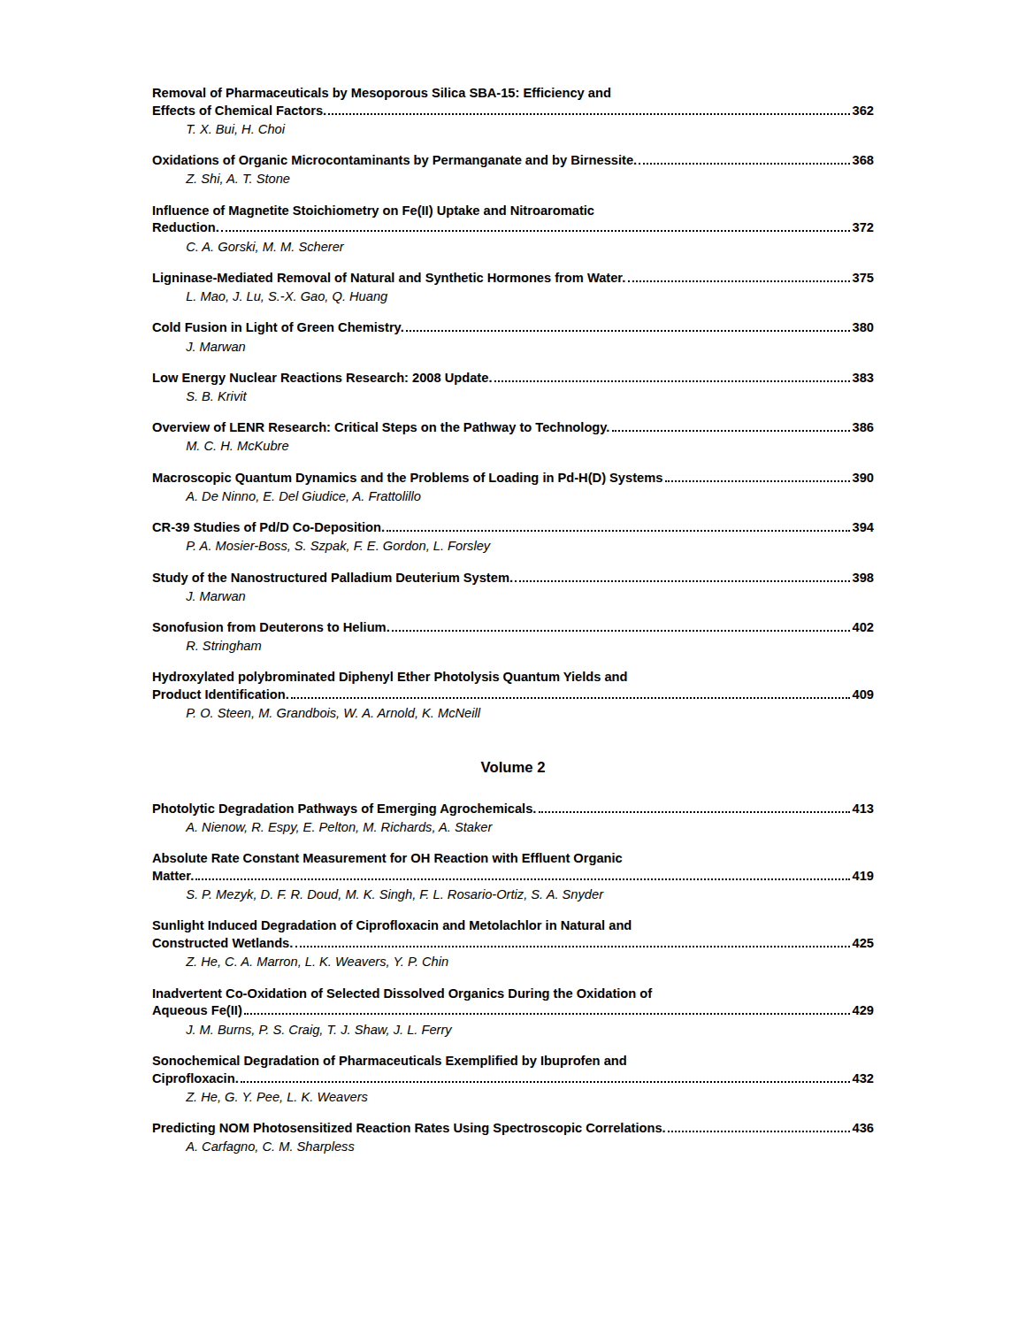Removal of Pharmaceuticals by Mesoporous Silica SBA-15: Efficiency and
Effects of Chemical Factors. 362
T. X. Bui, H. Choi
Oxidations of Organic Microcontaminants by Permanganate and by Birnessite. 368
Z. Shi, A. T. Stone
Influence of Magnetite Stoichiometry on Fe(II) Uptake and Nitroaromatic
Reduction. 372
C. A. Gorski, M. M. Scherer
Ligninase-Mediated Removal of Natural and Synthetic Hormones from Water. 375
L. Mao, J. Lu, S.-X. Gao, Q. Huang
Cold Fusion in Light of Green Chemistry. 380
J. Marwan
Low Energy Nuclear Reactions Research: 2008 Update. 383
S. B. Krivit
Overview of LENR Research: Critical Steps on the Pathway to Technology. 386
M. C. H. McKubre
Macroscopic Quantum Dynamics and the Problems of Loading in Pd-H(D) Systems 390
A. De Ninno, E. Del Giudice, A. Frattolillo
CR-39 Studies of Pd/D Co-Deposition. 394
P. A. Mosier-Boss, S. Szpak, F. E. Gordon, L. Forsley
Study of the Nanostructured Palladium Deuterium System. 398
J. Marwan
Sonofusion from Deuterons to Helium. 402
R. Stringham
Hydroxylated polybrominated Diphenyl Ether Photolysis Quantum Yields and
Product Identification. 409
P. O. Steen, M. Grandbois, W. A. Arnold, K. McNeill
Volume 2
Photolytic Degradation Pathways of Emerging Agrochemicals. 413
A. Nienow, R. Espy, E. Pelton, M. Richards, A. Staker
Absolute Rate Constant Measurement for OH Reaction with Effluent Organic
Matter. 419
S. P. Mezyk, D. F. R. Doud, M. K. Singh, F. L. Rosario-Ortiz, S. A. Snyder
Sunlight Induced Degradation of Ciprofloxacin and Metolachlor in Natural and
Constructed Wetlands. 425
Z. He, C. A. Marron, L. K. Weavers, Y. P. Chin
Inadvertent Co-Oxidation of Selected Dissolved Organics During the Oxidation of
Aqueous Fe(II) 429
J. M. Burns, P. S. Craig, T. J. Shaw, J. L. Ferry
Sonochemical Degradation of Pharmaceuticals Exemplified by Ibuprofen and
Ciprofloxacin. 432
Z. He, G. Y. Pee, L. K. Weavers
Predicting NOM Photosensitized Reaction Rates Using Spectroscopic Correlations. 436
A. Carfagno, C. M. Sharpless